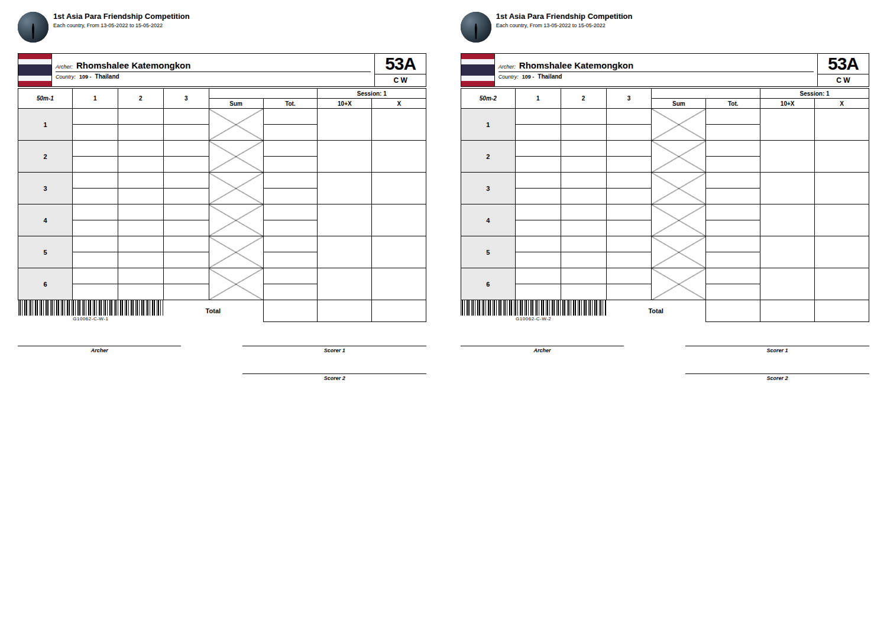1st Asia Para Friendship Competition
Each country, From 13-05-2022 to 15-05-2022
Archer: Rhomshalee Katemongkon
Country: 109 - Thailand
53A
C W
| 50m-1 | 1 | 2 | 3 | | Session: 1 |
| --- | --- | --- | --- | --- | --- |
| Sum | Tot. | 10+X | X |
| 1 | | | | | | | |
| 2 | | | | | | | |
| 3 | | | | | | | |
| 4 | | | | | | | |
| 5 | | | | | | | |
| 6 | | | | | | | |
| G10062-C-W-1 | Total | | | |
Archer
Scorer 1
Scorer 2
1st Asia Para Friendship Competition
Each country, From 13-05-2022 to 15-05-2022
Archer: Rhomshalee Katemongkon
Country: 109 - Thailand
53A
C W
| 50m-2 | 1 | 2 | 3 | | Session: 1 |
| --- | --- | --- | --- | --- | --- |
| Sum | Tot. | 10+X | X |
| 1 | | | | | | | |
| 2 | | | | | | | |
| 3 | | | | | | | |
| 4 | | | | | | | |
| 5 | | | | | | | |
| 6 | | | | | | | |
| G10062-C-W-2 | Total | | | |
Archer
Scorer 1
Scorer 2